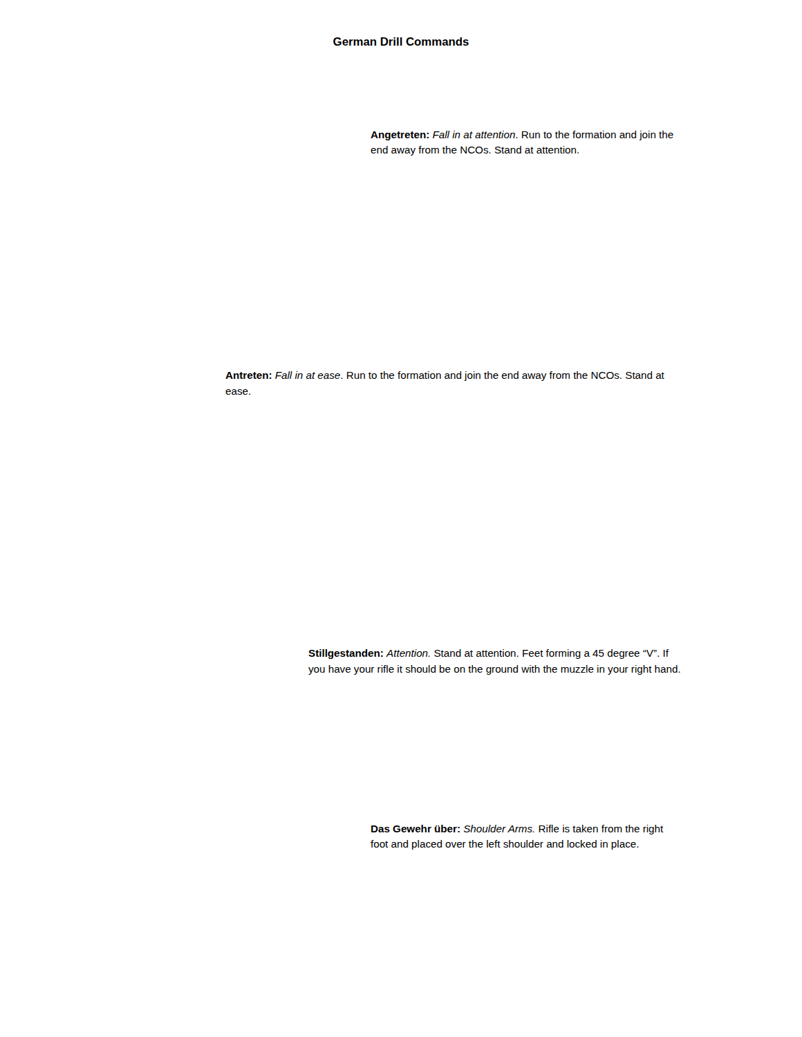German Drill Commands
Angetreten: Fall in at attention. Run to the formation and join the end away from the NCOs. Stand at attention.
Antreten: Fall in at ease. Run to the formation and join the end away from the NCOs. Stand at ease.
Stillgestanden: Attention. Stand at attention. Feet forming a 45 degree “V”. If you have your rifle it should be on the ground with the muzzle in your right hand.
Das Gewehr über: Shoulder Arms. Rifle is taken from the right foot and placed over the left shoulder and locked in place.